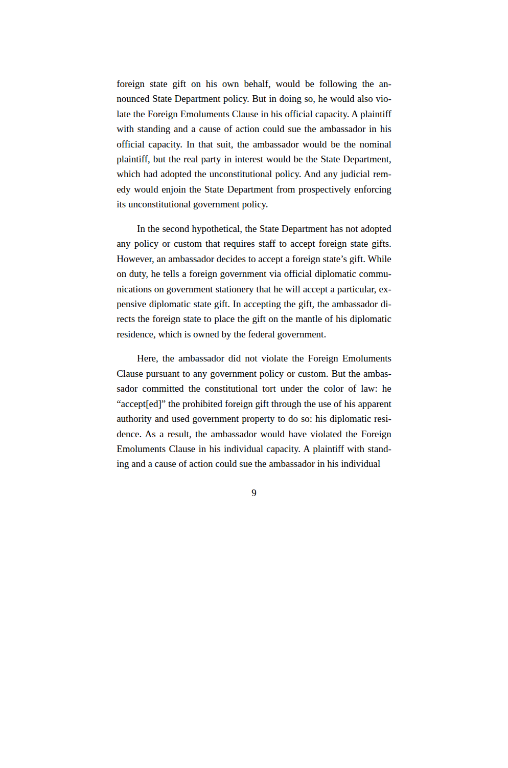foreign state gift on his own behalf, would be following the announced State Department policy. But in doing so, he would also violate the Foreign Emoluments Clause in his official capacity. A plaintiff with standing and a cause of action could sue the ambassador in his official capacity. In that suit, the ambassador would be the nominal plaintiff, but the real party in interest would be the State Department, which had adopted the unconstitutional policy. And any judicial remedy would enjoin the State Department from prospectively enforcing its unconstitutional government policy.
In the second hypothetical, the State Department has not adopted any policy or custom that requires staff to accept foreign state gifts. However, an ambassador decides to accept a foreign state’s gift. While on duty, he tells a foreign government via official diplomatic communications on government stationery that he will accept a particular, expensive diplomatic state gift. In accepting the gift, the ambassador directs the foreign state to place the gift on the mantle of his diplomatic residence, which is owned by the federal government.
Here, the ambassador did not violate the Foreign Emoluments Clause pursuant to any government policy or custom. But the ambassador committed the constitutional tort under the color of law: he “accept[ed]” the prohibited foreign gift through the use of his apparent authority and used government property to do so: his diplomatic residence. As a result, the ambassador would have violated the Foreign Emoluments Clause in his individual capacity. A plaintiff with standing and a cause of action could sue the ambassador in his individual
9